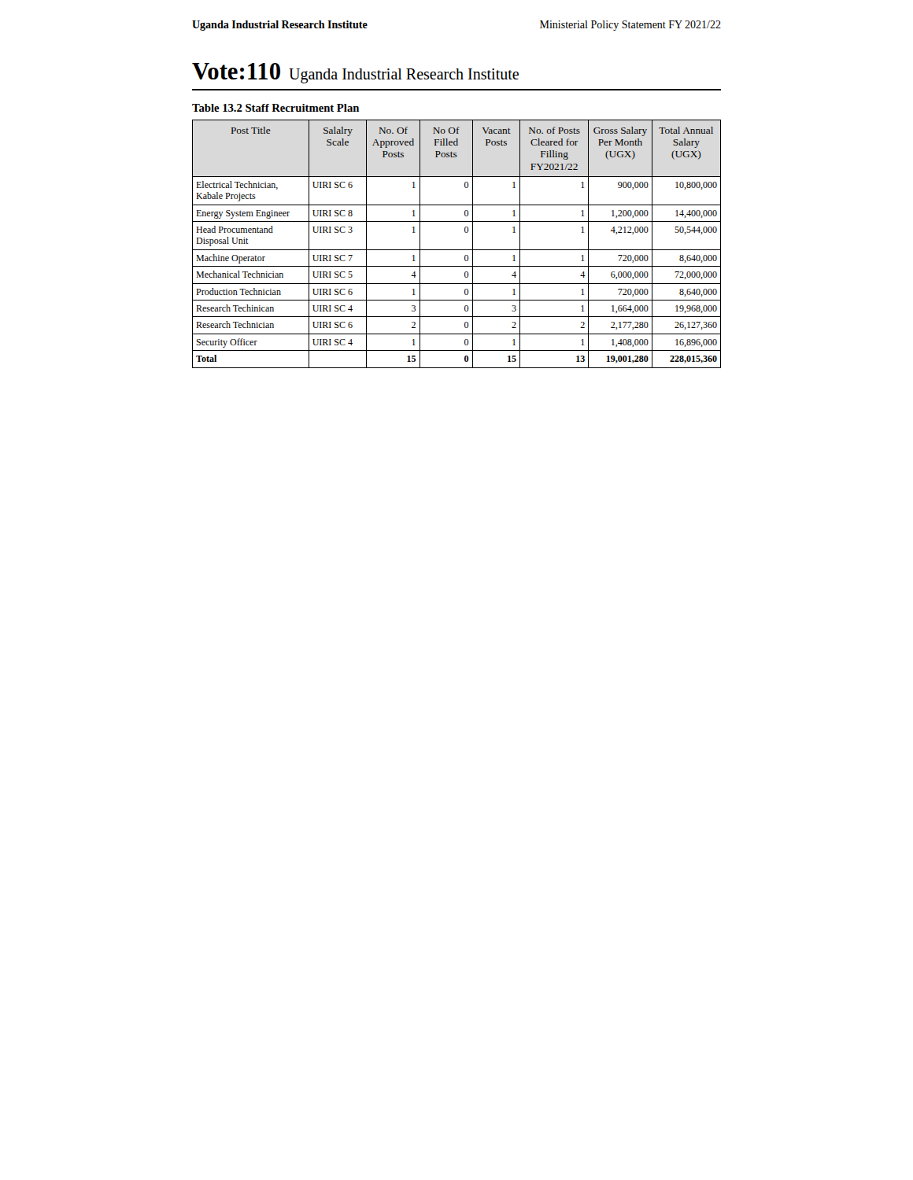Uganda Industrial Research Institute
Ministerial Policy Statement FY 2021/22
Vote:110 Uganda Industrial Research Institute
Table 13.2 Staff Recruitment Plan
| Post Title | Salalry Scale | No. Of Approved Posts | No Of Filled Posts | Vacant Posts | No. of Posts Cleared for Filling FY2021/22 | Gross Salary Per Month (UGX) | Total Annual Salary (UGX) |
| --- | --- | --- | --- | --- | --- | --- | --- |
| Electrical Technician, Kabale Projects | UIRI SC 6 | 1 | 0 | 1 | 1 | 900,000 | 10,800,000 |
| Energy System Engineer | UIRI SC 8 | 1 | 0 | 1 | 1 | 1,200,000 | 14,400,000 |
| Head Procumentand Disposal Unit | UIRI SC 3 | 1 | 0 | 1 | 1 | 4,212,000 | 50,544,000 |
| Machine Operator | UIRI SC 7 | 1 | 0 | 1 | 1 | 720,000 | 8,640,000 |
| Mechanical Technician | UIRI SC 5 | 4 | 0 | 4 | 4 | 6,000,000 | 72,000,000 |
| Production Technician | UIRI SC 6 | 1 | 0 | 1 | 1 | 720,000 | 8,640,000 |
| Research Techinican | UIRI SC 4 | 3 | 0 | 3 | 1 | 1,664,000 | 19,968,000 |
| Research Technician | UIRI SC 6 | 2 | 0 | 2 | 2 | 2,177,280 | 26,127,360 |
| Security Officer | UIRI SC 4 | 1 | 0 | 1 | 1 | 1,408,000 | 16,896,000 |
| Total | | 15 | 0 | 15 | 13 | 19,001,280 | 228,015,360 |